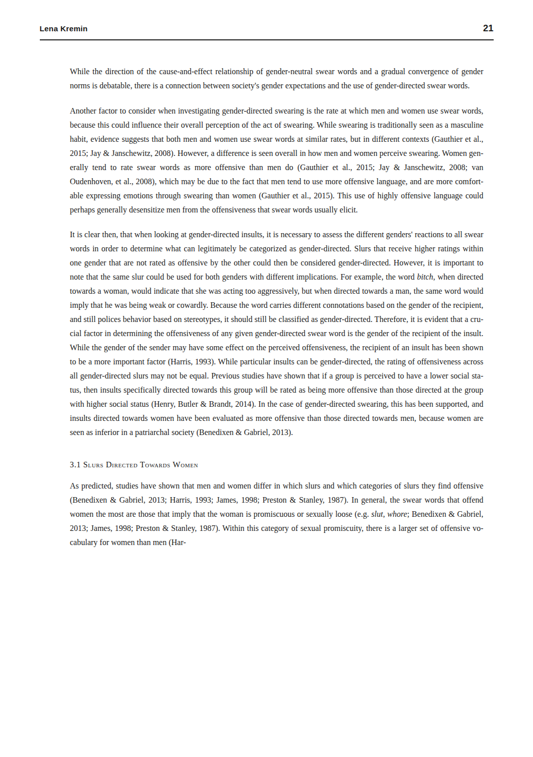Lena Kremin 21
While the direction of the cause-and-effect relationship of gender-neutral swear words and a gradual convergence of gender norms is debatable, there is a connection between society's gender expectations and the use of gender-directed swear words.
Another factor to consider when investigating gender-directed swearing is the rate at which men and women use swear words, because this could influence their overall perception of the act of swearing. While swearing is traditionally seen as a masculine habit, evidence suggests that both men and women use swear words at similar rates, but in different contexts (Gauthier et al., 2015; Jay & Janschewitz, 2008). However, a difference is seen overall in how men and women perceive swearing. Women generally tend to rate swear words as more offensive than men do (Gauthier et al., 2015; Jay & Janschewitz, 2008; van Oudenhoven, et al., 2008), which may be due to the fact that men tend to use more offensive language, and are more comfortable expressing emotions through swearing than women (Gauthier et al., 2015). This use of highly offensive language could perhaps generally desensitize men from the offensiveness that swear words usually elicit.
It is clear then, that when looking at gender-directed insults, it is necessary to assess the different genders' reactions to all swear words in order to determine what can legitimately be categorized as gender-directed. Slurs that receive higher ratings within one gender that are not rated as offensive by the other could then be considered gender-directed. However, it is important to note that the same slur could be used for both genders with different implications. For example, the word bitch, when directed towards a woman, would indicate that she was acting too aggressively, but when directed towards a man, the same word would imply that he was being weak or cowardly. Because the word carries different connotations based on the gender of the recipient, and still polices behavior based on stereotypes, it should still be classified as gender-directed. Therefore, it is evident that a crucial factor in determining the offensiveness of any given gender-directed swear word is the gender of the recipient of the insult. While the gender of the sender may have some effect on the perceived offensiveness, the recipient of an insult has been shown to be a more important factor (Harris, 1993). While particular insults can be gender-directed, the rating of offensiveness across all gender-directed slurs may not be equal. Previous studies have shown that if a group is perceived to have a lower social status, then insults specifically directed towards this group will be rated as being more offensive than those directed at the group with higher social status (Henry, Butler & Brandt, 2014). In the case of gender-directed swearing, this has been supported, and insults directed towards women have been evaluated as more offensive than those directed towards men, because women are seen as inferior in a patriarchal society (Benedixen & Gabriel, 2013).
3.1 Slurs Directed Towards Women
As predicted, studies have shown that men and women differ in which slurs and which categories of slurs they find offensive (Benedixen & Gabriel, 2013; Harris, 1993; James, 1998; Preston & Stanley, 1987). In general, the swear words that offend women the most are those that imply that the woman is promiscuous or sexually loose (e.g. slut, whore; Benedixen & Gabriel, 2013; James, 1998; Preston & Stanley, 1987). Within this category of sexual promiscuity, there is a larger set of offensive vocabulary for women than men (Har-